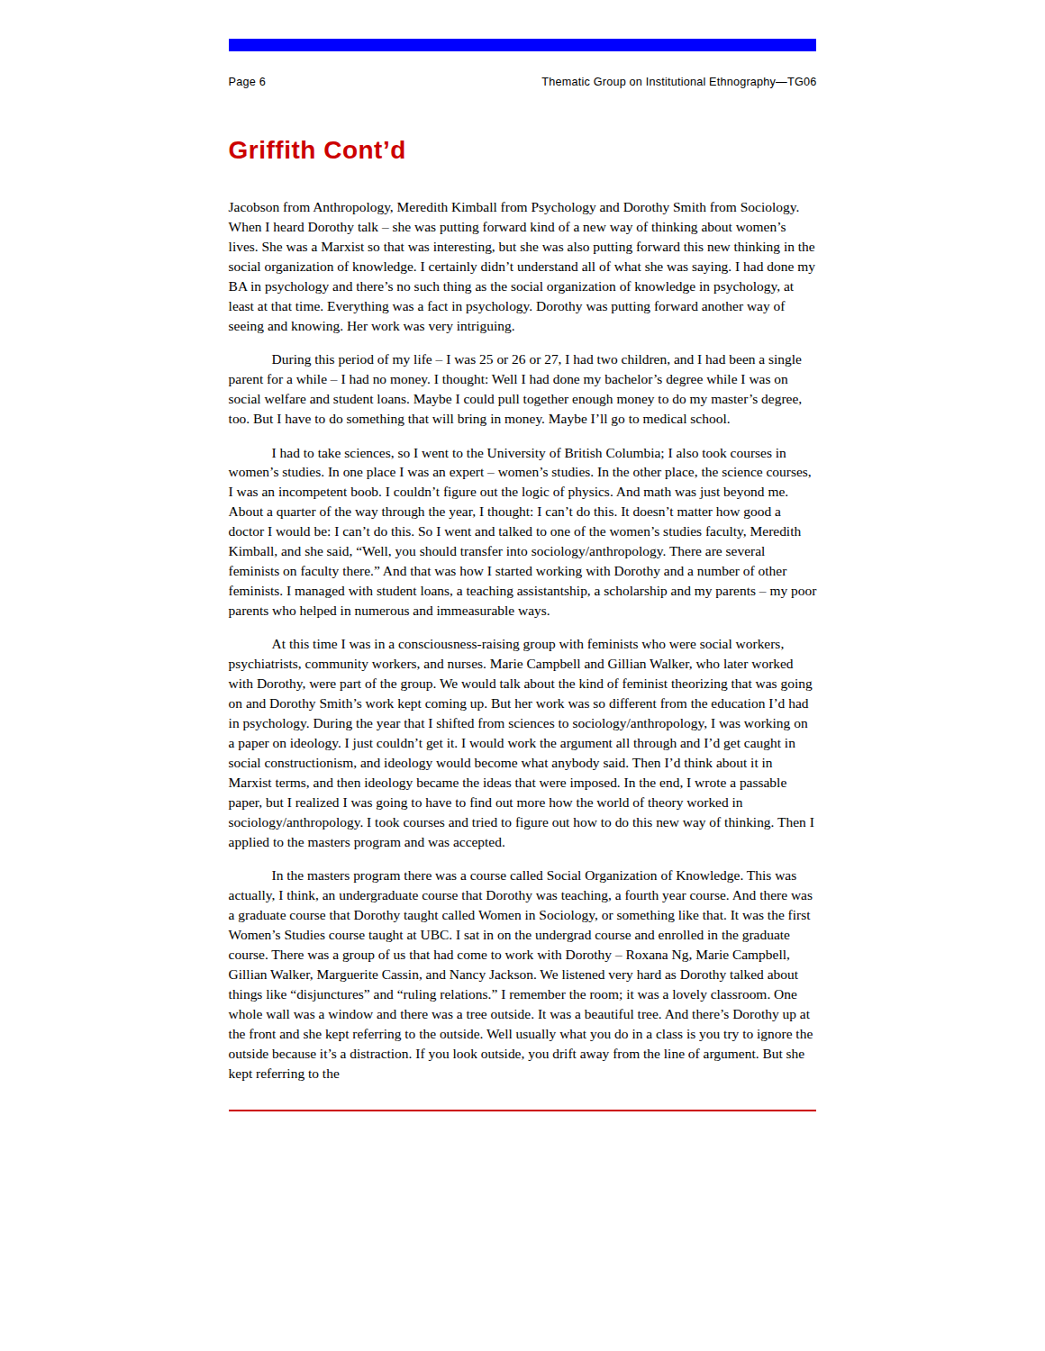Page 6 Thematic Group on Institutional Ethnography—TG06
Griffith Cont’d
Jacobson from Anthropology, Meredith Kimball from Psychology and Dorothy Smith from Sociology. When I heard Dorothy talk – she was putting forward kind of a new way of thinking about women’s lives. She was a Marxist so that was interesting, but she was also putting forward this new thinking in the social organization of knowledge. I certainly didn’t understand all of what she was saying. I had done my BA in psychology and there’s no such thing as the social organization of knowledge in psychology, at least at that time. Everything was a fact in psychology. Dorothy was putting forward another way of seeing and knowing. Her work was very intriguing.
During this period of my life – I was 25 or 26 or 27, I had two children, and I had been a single parent for a while – I had no money. I thought: Well I had done my bachelor’s degree while I was on social welfare and student loans. Maybe I could pull together enough money to do my master’s degree, too. But I have to do something that will bring in money. Maybe I’ll go to medical school.
I had to take sciences, so I went to the University of British Columbia; I also took courses in women’s studies. In one place I was an expert – women’s studies. In the other place, the science courses, I was an incompetent boob. I couldn’t figure out the logic of physics. And math was just beyond me. About a quarter of the way through the year, I thought: I can’t do this. It doesn’t matter how good a doctor I would be: I can’t do this. So I went and talked to one of the women’s studies faculty, Meredith Kimball, and she said, “Well, you should transfer into sociology/anthropology. There are several feminists on faculty there.” And that was how I started working with Dorothy and a number of other feminists. I managed with student loans, a teaching assistantship, a scholarship and my parents – my poor parents who helped in numerous and immeasurable ways.
At this time I was in a consciousness-raising group with feminists who were social workers, psychiatrists, community workers, and nurses. Marie Campbell and Gillian Walker, who later worked with Dorothy, were part of the group. We would talk about the kind of feminist theorizing that was going on and Dorothy Smith’s work kept coming up. But her work was so different from the education I’d had in psychology. During the year that I shifted from sciences to sociology/anthropology, I was working on a paper on ideology. I just couldn’t get it. I would work the argument all through and I’d get caught in social constructionism, and ideology would become what anybody said. Then I’d think about it in Marxist terms, and then ideology became the ideas that were imposed. In the end, I wrote a passable paper, but I realized I was going to have to find out more how the world of theory worked in sociology/anthropology. I took courses and tried to figure out how to do this new way of thinking. Then I applied to the masters program and was accepted.
In the masters program there was a course called Social Organization of Knowledge. This was actually, I think, an undergraduate course that Dorothy was teaching, a fourth year course. And there was a graduate course that Dorothy taught called Women in Sociology, or something like that. It was the first Women’s Studies course taught at UBC. I sat in on the undergrad course and enrolled in the graduate course. There was a group of us that had come to work with Dorothy – Roxana Ng, Marie Campbell, Gillian Walker, Marguerite Cassin, and Nancy Jackson. We listened very hard as Dorothy talked about things like “disjunctures” and “ruling relations.” I remember the room; it was a lovely classroom. One whole wall was a window and there was a tree outside. It was a beautiful tree. And there’s Dorothy up at the front and she kept referring to the outside. Well usually what you do in a class is you try to ignore the outside because it’s a distraction. If you look outside, you drift away from the line of argument. But she kept referring to the